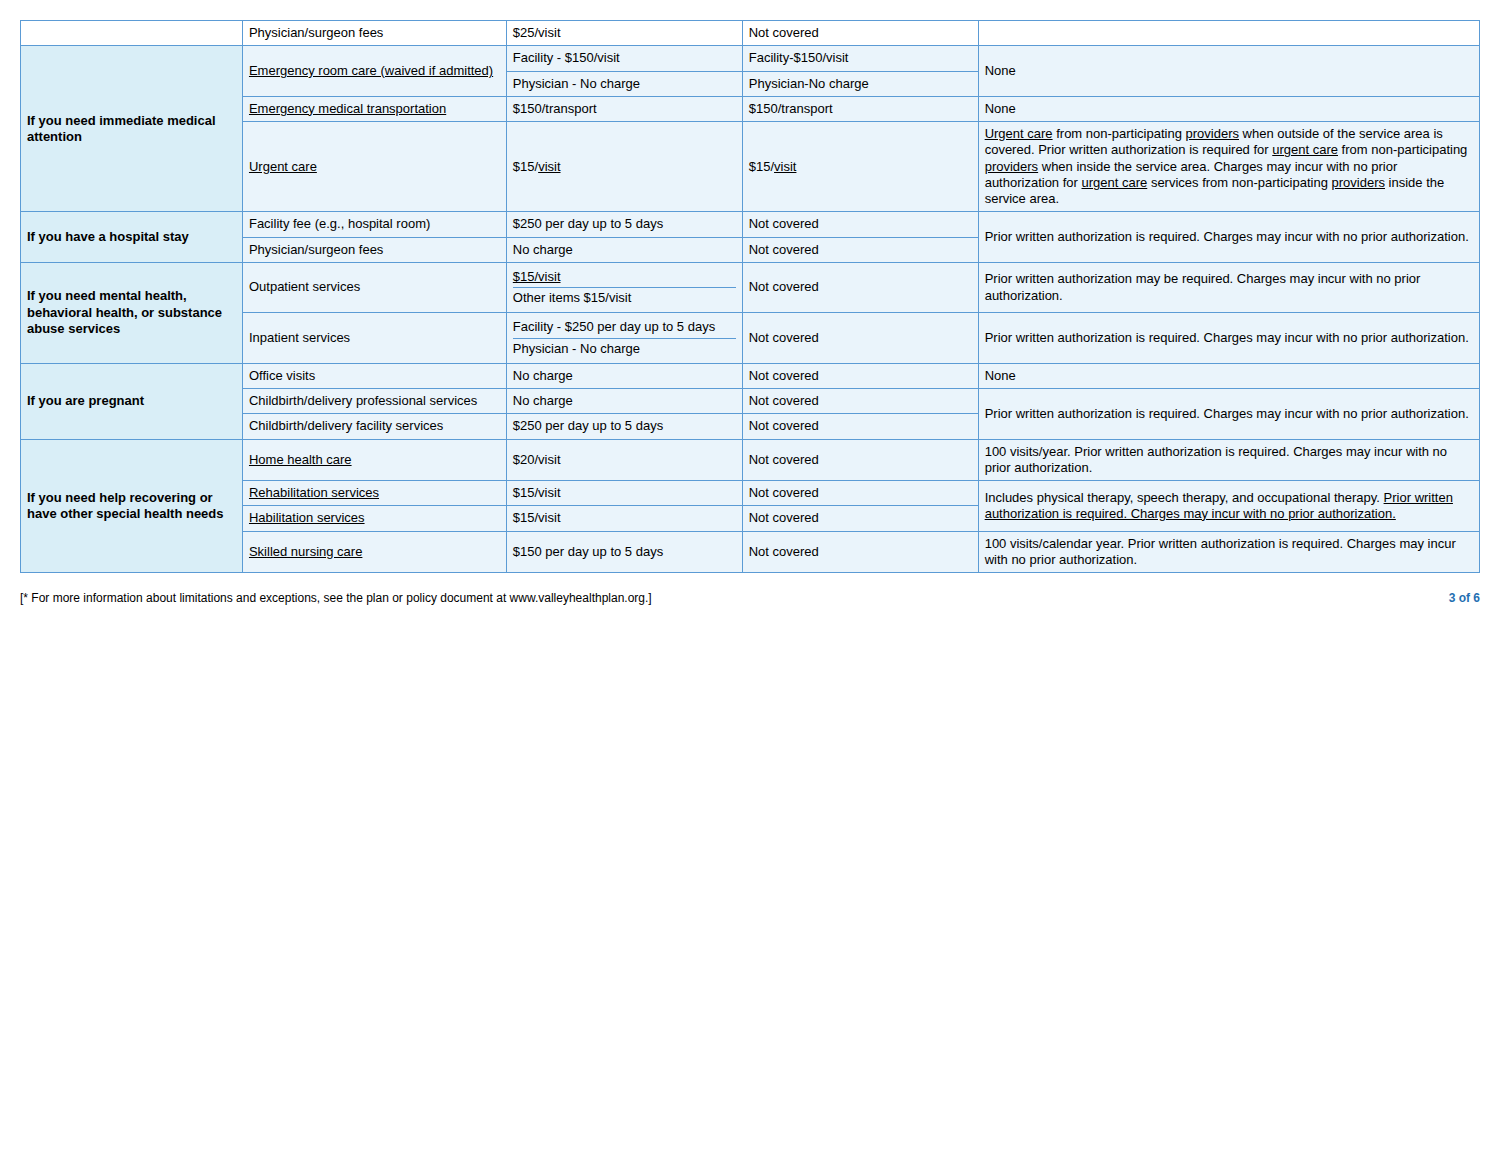| | Physician/surgeon fees | $25/visit | Not covered | |
| If you need immediate medical attention | Emergency room care (waived if admitted) | Facility - $150/visit | Facility-$150/visit | None |
| Physician - No charge | Physician-No charge |
| Emergency medical transportation | $150/transport | $150/transport | None |
| Urgent care | $15/ visit | $15/ visit | Urgent care from non-participating providers when outside of the service area is covered. Prior written authorization is required for urgent care from non-participating providers when inside the service area. Charges may incur with no prior authorization for urgent care services from non-participating providers inside the service area. |
| If you have a hospital stay | Facility fee (e.g., hospital room) | $250 per day up to 5 days | Not covered | Prior written authorization is required. Charges may incur with no prior authorization. |
| Physician/surgeon fees | No charge | Not covered |
| If you need mental health, behavioral health, or substance abuse services | Outpatient services | / $15/visit / / Other items $15/visit / | Not covered | Prior written authorization may be required. Charges may incur with no prior authorization. |
| Inpatient services | / Facility - $250 per day up to 5 days / / Physician - No charge / | Not covered | Prior written authorization is required. Charges may incur with no prior authorization. |
| If you are pregnant | Office visits | No charge | Not covered | None |
| Childbirth/delivery professional services | No charge | Not covered | Prior written authorization is required. Charges may incur with no prior authorization. |
| Childbirth/delivery facility services | $250 per day up to 5 days | Not covered |
| If you need help recovering or have other special health needs | Home health care | $20/visit | Not covered | 100 visits/year. Prior written authorization is required. Charges may incur with no prior authorization. |
| Rehabilitation services | $15/visit | Not covered | Includes physical therapy, speech therapy, and occupational therapy. Prior written authorization is required. Charges may incur with no prior authorization. |
| Habilitation services | $15/visit | Not covered |
| Skilled nursing care | $150 per day up to 5 days | Not covered | 100 visits/calendar year. Prior written authorization is required. Charges may incur with no prior authorization. |
[* For more information about limitations and exceptions, see the plan or policy document at www.valleyhealthplan.org.] 3 of 6